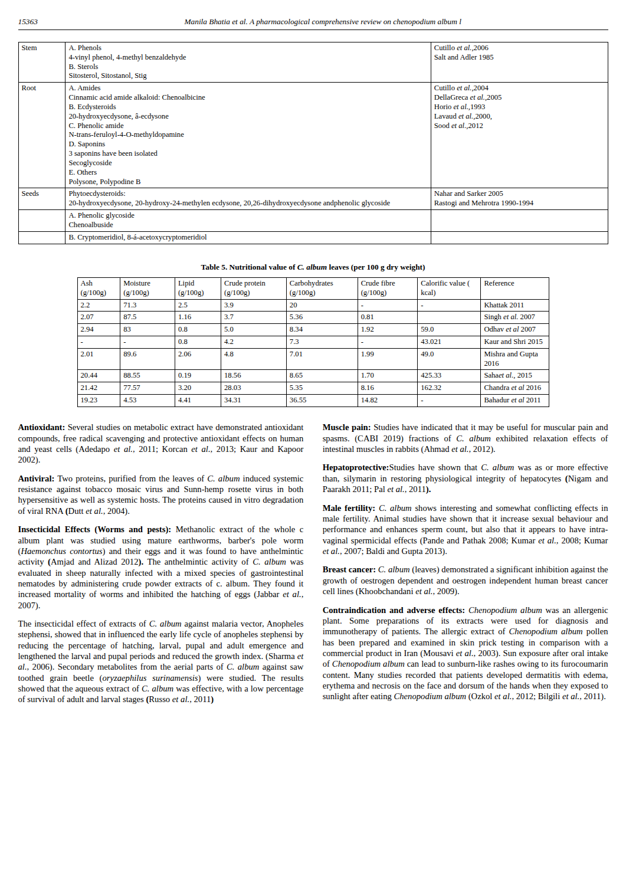15363 Manila Bhatia et al. A pharmacological comprehensive review on chenopodium album l
| Stem | A. Phenols 4-vinyl phenol, 4-methyl benzaldehyde B. Sterols Sitosterol, Sitostanol, Stig | Cutillo et al., 2006 Salt and Adler 1985 |
| Root | A. Amides Cinnamic acid amide alkaloid: Chenoalbicine B. Ecdysteroids 20-hydroxyecdysone, â-ecdysone C. Phenolic amide N-trans-feruloyl-4-O-methyldopamine D. Saponins 3 saponins have been isolated Secoglycoside E. Others Polysone, Polypodine B | Cutillo et al., 2004 DellaGreca et al., 2005 Horio et al., 1993 Lavaud et al., 2000, Sood et al., 2012 |
| Seeds | Phytoecdysteroids: 20-hydroxyecdysone, 20-hydroxy-24-methylen ecdysone, 20,26-dihydroxyecdysone andphenolic glycoside | Nahar and Sarker 2005 Rastogi and Mehrotra 1990-1994 |
| | A. Phenolic glycoside Chenoalbuside | |
| | B. Cryptomeridiol, 8-á-acetoxycryptomeridiol | |
Table 5. Nutritional value of C. album leaves (per 100 g dry weight)
| Ash (g/100g) | Moisture (g/100g) | Lipid (g/100g) | Crude protein (g/100g) | Carbohydrates (g/100g) | Crude fibre (g/100g) | Calorific value ( kcal) | Reference |
| --- | --- | --- | --- | --- | --- | --- | --- |
| 2.2 | 71.3 | 2.5 | 3.9 | 20 | - | - | Khattak 2011 |
| 2.07 | 87.5 | 1.16 | 3.7 | 5.36 | 0.81 | | Singh et al. 2007 |
| 2.94 | 83 | 0.8 | 5.0 | 8.34 | 1.92 | 59.0 | Odhav et al 2007 |
| - | - | 0.8 | 4.2 | 7.3 | - | 43.021 | Kaur and Shri 2015 |
| 2.01 | 89.6 | 2.06 | 4.8 | 7.01 | 1.99 | 49.0 | Mishra and Gupta 2016 |
| 20.44 | 88.55 | 0.19 | 18.56 | 8.65 | 1.70 | 425.33 | Saha et al., 2015 |
| 21.42 | 77.57 | 3.20 | 28.03 | 5.35 | 8.16 | 162.32 | Chandra et al 2016 |
| 19.23 | 4.53 | 4.41 | 34.31 | 36.55 | 14.82 | - | Bahadur et al 2011 |
Antioxidant: Several studies on metabolic extract have demonstrated antioxidant compounds, free radical scavenging and protective antioxidant effects on human and yeast cells (Adedapo et al., 2011; Korcan et al., 2013; Kaur and Kapoor 2002).
Antiviral: Two proteins, purified from the leaves of C. album induced systemic resistance against tobacco mosaic virus and Sunn-hemp rosette virus in both hypersensitive as well as systemic hosts. The proteins caused in vitro degradation of viral RNA (Dutt et al., 2004).
Insecticidal Effects (Worms and pests): Methanolic extract of the whole c album plant was studied using mature earthworms, barber's pole worm (Haemonchus contortus) and their eggs and it was found to have anthelmintic activity (Amjad and Alizad 2012). The anthelmintic activity of C. album was evaluated in sheep naturally infected with a mixed species of gastrointestinal nematodes by administering crude powder extracts of c. album. They found it increased mortality of worms and inhibited the hatching of eggs (Jabbar et al., 2007).
The insecticidal effect of extracts of C. album against malaria vector, Anopheles stephensi, showed that in influenced the early life cycle of anopheles stephensi by reducing the percentage of hatching, larval, pupal and adult emergence and lengthened the larval and pupal periods and reduced the growth index. (Sharma et al., 2006). Secondary metabolites from the aerial parts of C. album against saw toothed grain beetle (oryzaephilus surinamensis) were studied. The results showed that the aqueous extract of C. album was effective, with a low percentage of survival of adult and larval stages (Russo et al., 2011)
Muscle pain: Studies have indicated that it may be useful for muscular pain and spasms. (CABI 2019) fractions of C. album exhibited relaxation effects of intestinal muscles in rabbits (Ahmad et al., 2012).
Hepatoprotective: Studies have shown that C. album was as or more effective than, silymarin in restoring physiological integrity of hepatocytes (Nigam and Paarakh 2011; Pal et al., 2011).
Male fertility: C. album shows interesting and somewhat conflicting effects in male fertility. Animal studies have shown that it increase sexual behaviour and performance and enhances sperm count, but also that it appears to have intra-vaginal spermicidal effects (Pande and Pathak 2008; Kumar et al., 2008; Kumar et al., 2007; Baldi and Gupta 2013).
Breast cancer: C. album (leaves) demonstrated a significant inhibition against the growth of oestrogen dependent and oestrogen independent human breast cancer cell lines (Khoobchandani et al., 2009).
Contraindication and adverse effects: Chenopodium album was an allergenic plant. Some preparations of its extracts were used for diagnosis and immunotherapy of patients. The allergic extract of Chenopodium album pollen has been prepared and examined in skin prick testing in comparison with a commercial product in Iran (Mousavi et al., 2003). Sun exposure after oral intake of Chenopodium album can lead to sunburn-like rashes owing to its furocoumarin content. Many studies recorded that patients developed dermatitis with edema, erythema and necrosis on the face and dorsum of the hands when they exposed to sunlight after eating Chenopodium album (Ozkol et al., 2012; Bilgili et al., 2011).